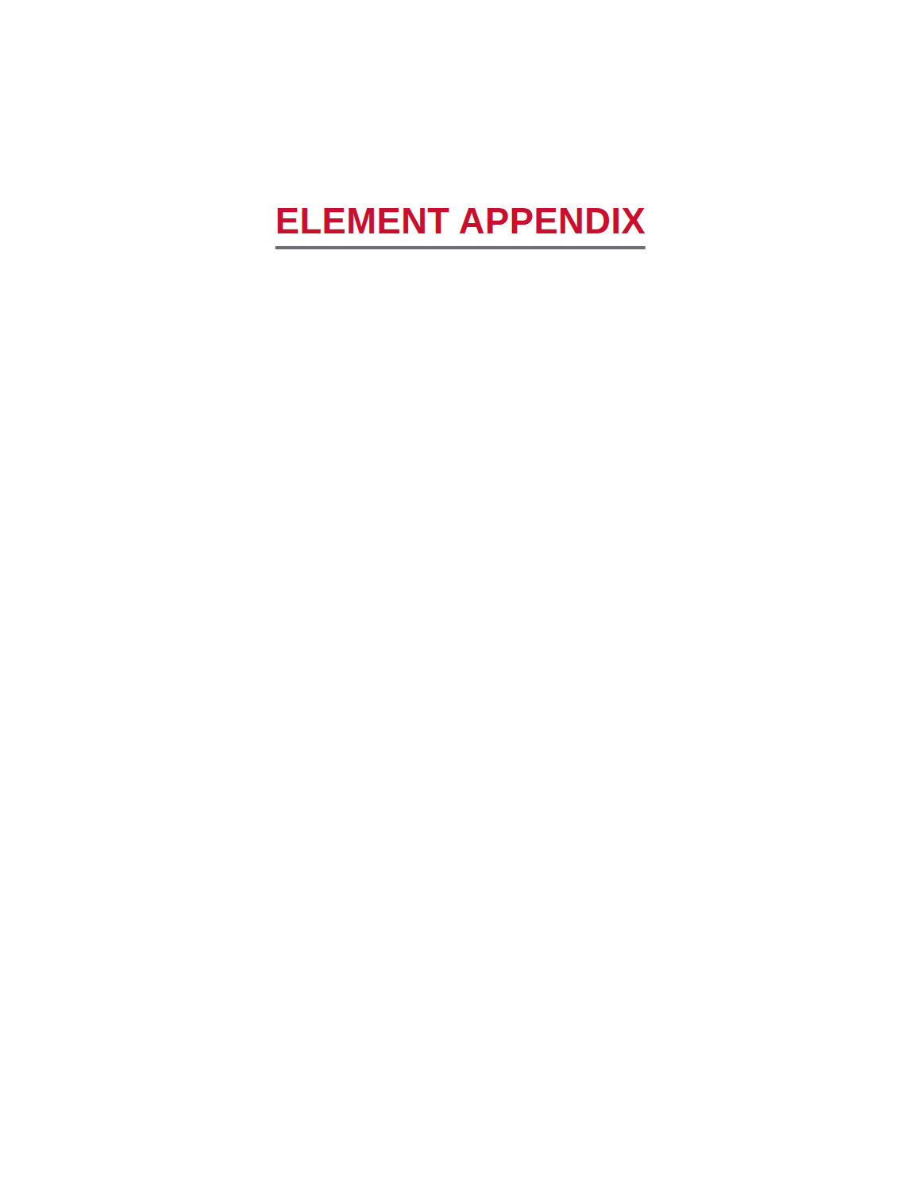Element Appendix